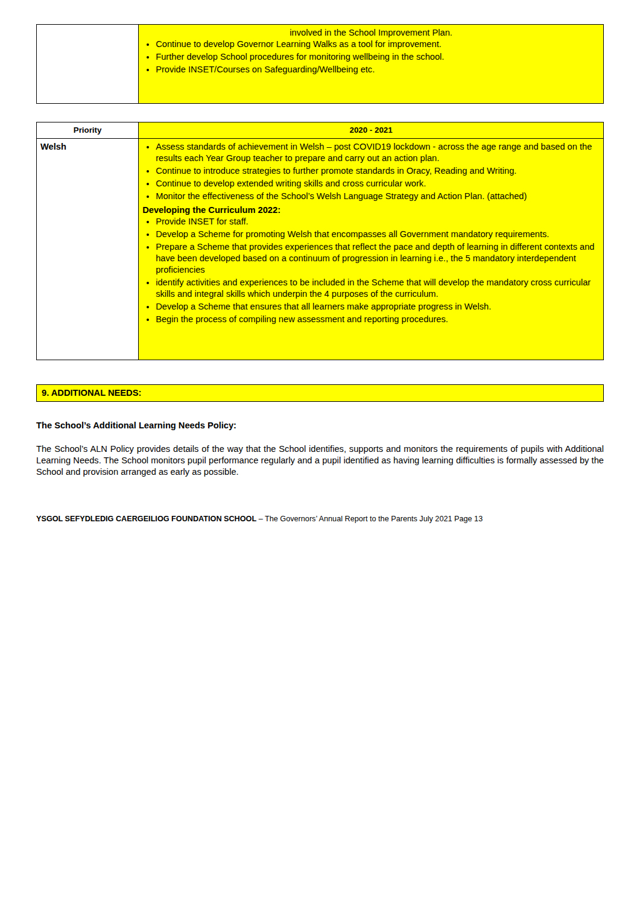| | involved in the School Improvement Plan. Continue to develop Governor Learning Walks as a tool for improvement. Further develop School procedures for monitoring wellbeing in the school. Provide INSET/Courses on Safeguarding/Wellbeing etc. |
| Priority | 2020 - 2021 |
| Welsh | Assess standards of achievement in Welsh – post COVID19 lockdown - across the age range and based on the results each Year Group teacher to prepare and carry out an action plan. Continue to introduce strategies to further promote standards in Oracy, Reading and Writing. Continue to develop extended writing skills and cross curricular work. Monitor the effectiveness of the School’s Welsh Language Strategy and Action Plan. (attached) Developing the Curriculum 2022: Provide INSET for staff. Develop a Scheme for promoting Welsh that encompasses all Government mandatory requirements. Prepare a Scheme that provides experiences that reflect the pace and depth of learning in different contexts and have been developed based on a continuum of progression in learning i.e., the 5 mandatory interdependent proficiencies identify activities and experiences to be included in the Scheme that will develop the mandatory cross curricular skills and integral skills which underpin the 4 purposes of the curriculum. Develop a Scheme that ensures that all learners make appropriate progress in Welsh. Begin the process of compiling new assessment and reporting procedures. |
9. ADDITIONAL NEEDS:
The School’s Additional Learning Needs Policy:
The School’s ALN Policy provides details of the way that the School identifies, supports and monitors the requirements of pupils with Additional Learning Needs. The School monitors pupil performance regularly and a pupil identified as having learning difficulties is formally assessed by the School and provision arranged as early as possible.
YSGOL SEFYDLEDIG CAERGEILIOG FOUNDATION SCHOOL – The Governors’ Annual Report to the Parents July 2021 Page 13